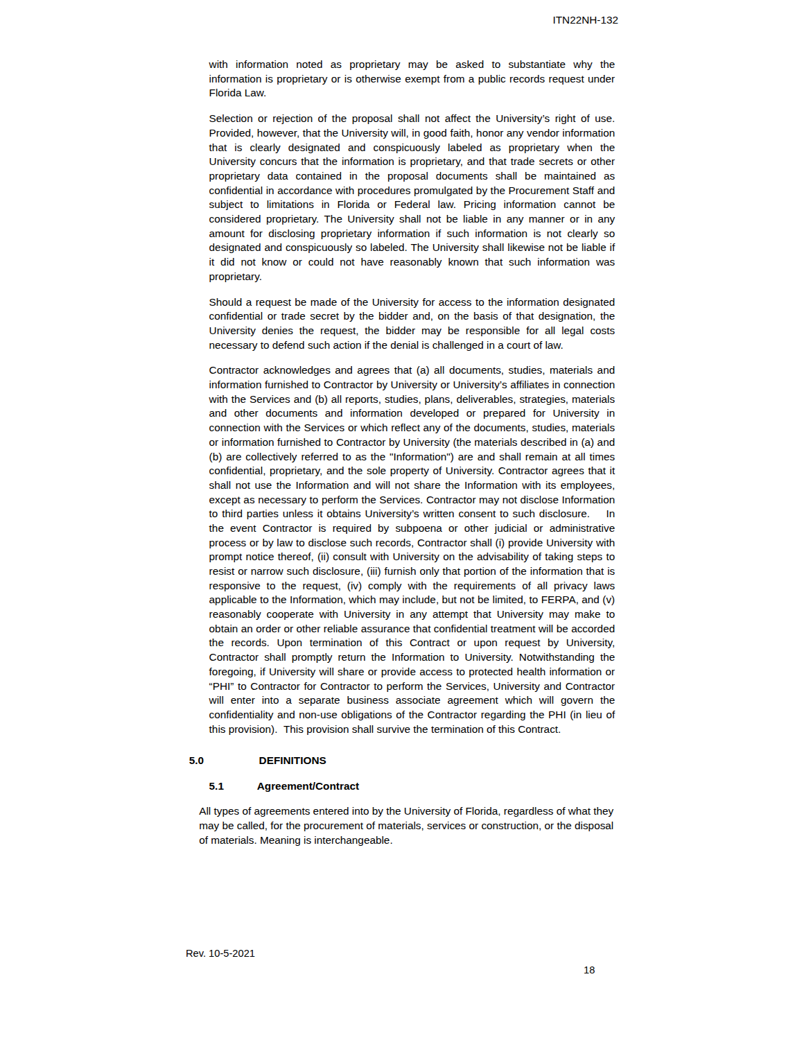ITN22NH-132
with information noted as proprietary may be asked to substantiate why the information is proprietary or is otherwise exempt from a public records request under Florida Law.
Selection or rejection of the proposal shall not affect the University’s right of use. Provided, however, that the University will, in good faith, honor any vendor information that is clearly designated and conspicuously labeled as proprietary when the University concurs that the information is proprietary, and that trade secrets or other proprietary data contained in the proposal documents shall be maintained as confidential in accordance with procedures promulgated by the Procurement Staff and subject to limitations in Florida or Federal law. Pricing information cannot be considered proprietary. The University shall not be liable in any manner or in any amount for disclosing proprietary information if such information is not clearly so designated and conspicuously so labeled. The University shall likewise not be liable if it did not know or could not have reasonably known that such information was proprietary.
Should a request be made of the University for access to the information designated confidential or trade secret by the bidder and, on the basis of that designation, the University denies the request, the bidder may be responsible for all legal costs necessary to defend such action if the denial is challenged in a court of law.
Contractor acknowledges and agrees that (a) all documents, studies, materials and information furnished to Contractor by University or University’s affiliates in connection with the Services and (b) all reports, studies, plans, deliverables, strategies, materials and other documents and information developed or prepared for University in connection with the Services or which reflect any of the documents, studies, materials or information furnished to Contractor by University (the materials described in (a) and (b) are collectively referred to as the "Information") are and shall remain at all times confidential, proprietary, and the sole property of University. Contractor agrees that it shall not use the Information and will not share the Information with its employees, except as necessary to perform the Services. Contractor may not disclose Information to third parties unless it obtains University’s written consent to such disclosure. In the event Contractor is required by subpoena or other judicial or administrative process or by law to disclose such records, Contractor shall (i) provide University with prompt notice thereof, (ii) consult with University on the advisability of taking steps to resist or narrow such disclosure, (iii) furnish only that portion of the information that is responsive to the request, (iv) comply with the requirements of all privacy laws applicable to the Information, which may include, but not be limited, to FERPA, and (v) reasonably cooperate with University in any attempt that University may make to obtain an order or other reliable assurance that confidential treatment will be accorded the records. Upon termination of this Contract or upon request by University, Contractor shall promptly return the Information to University. Notwithstanding the foregoing, if University will share or provide access to protected health information or “PHI” to Contractor for Contractor to perform the Services, University and Contractor will enter into a separate business associate agreement which will govern the confidentiality and non-use obligations of the Contractor regarding the PHI (in lieu of this provision). This provision shall survive the termination of this Contract.
5.0 DEFINITIONS
5.1 Agreement/Contract
All types of agreements entered into by the University of Florida, regardless of what they may be called, for the procurement of materials, services or construction, or the disposal of materials. Meaning is interchangeable.
Rev. 10-5-2021
18